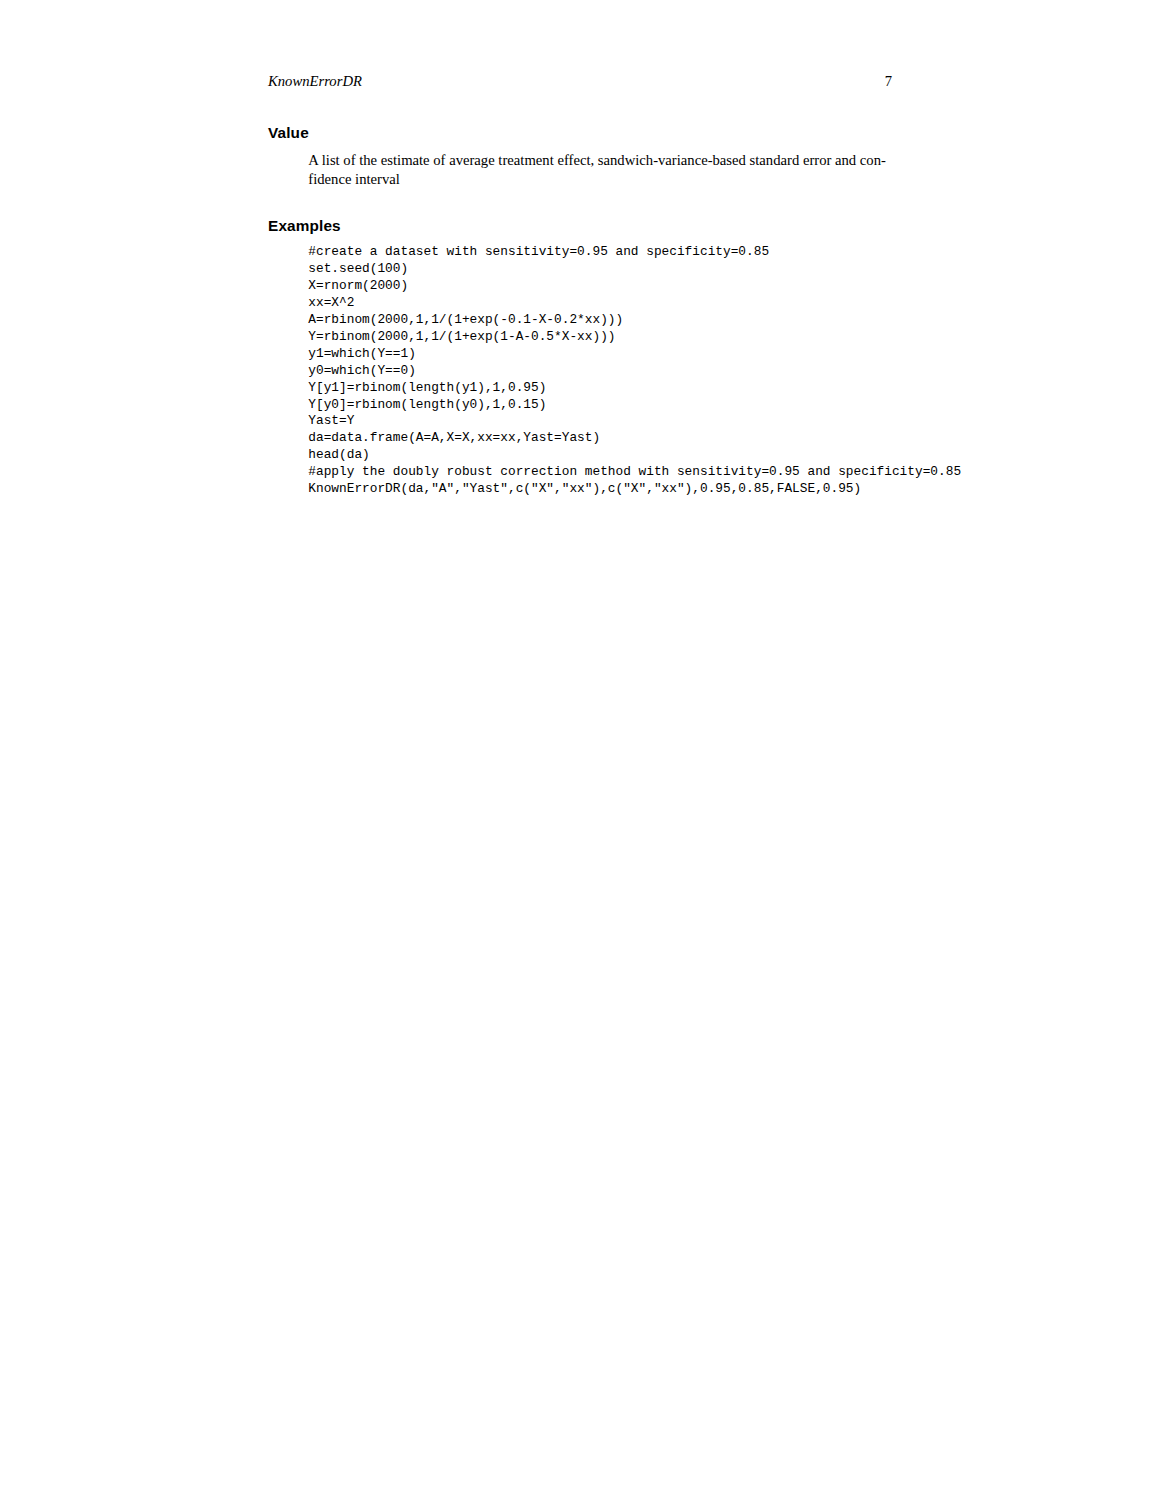KnownErrorDR 7
Value
A list of the estimate of average treatment effect, sandwich-variance-based standard error and con-
fidence interval
Examples
#create a dataset with sensitivity=0.95 and specificity=0.85
set.seed(100)
X=rnorm(2000)
xx=X^2
A=rbinom(2000,1,1/(1+exp(-0.1-X-0.2*xx)))
Y=rbinom(2000,1,1/(1+exp(1-A-0.5*X-xx)))
y1=which(Y==1)
y0=which(Y==0)
Y[y1]=rbinom(length(y1),1,0.95)
Y[y0]=rbinom(length(y0),1,0.15)
Yast=Y
da=data.frame(A=A,X=X,xx=xx,Yast=Yast)
head(da)
#apply the doubly robust correction method with sensitivity=0.95 and specificity=0.85
KnownErrorDR(da,"A","Yast",c("X","xx"),c("X","xx"),0.95,0.85,FALSE,0.95)